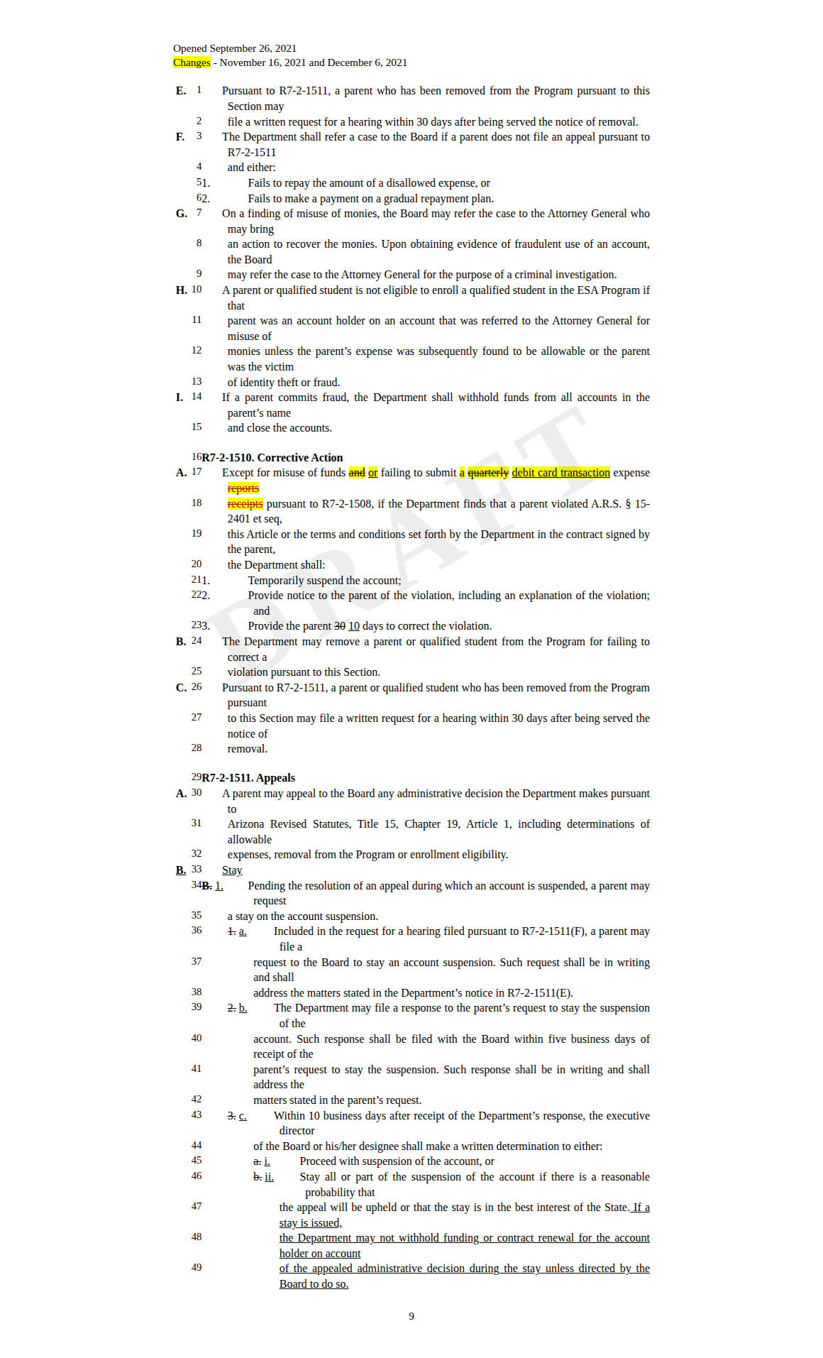Opened September 26, 2021
Changes - November 16, 2021 and December 6, 2021
DRAFT
| 1 | E. Pursuant to R7-2-1511, a parent who has been removed from the Program pursuant to this Section may |
| 2 | file a written request for a hearing within 30 days after being served the notice of removal. |
| 3 | F. The Department shall refer a case to the Board if a parent does not file an appeal pursuant to R7-2-1511 |
| 4 | and either: |
| 5 | 1. Fails to repay the amount of a disallowed expense, or |
| 6 | 2. Fails to make a payment on a gradual repayment plan. |
| 7 | G. On a finding of misuse of monies, the Board may refer the case to the Attorney General who may bring |
| 8 | an action to recover the monies. Upon obtaining evidence of fraudulent use of an account, the Board |
| 9 | may refer the case to the Attorney General for the purpose of a criminal investigation. |
| 10 | H. A parent or qualified student is not eligible to enroll a qualified student in the ESA Program if that |
| 11 | parent was an account holder on an account that was referred to the Attorney General for misuse of |
| 12 | monies unless the parent’s expense was subsequently found to be allowable or the parent was the victim |
| 13 | of identity theft or fraud. |
| 14 | I. If a parent commits fraud, the Department shall withhold funds from all accounts in the parent’s name |
| 15 | and close the accounts. |
| 16 | R7-2-1510. Corrective Action |
| 17 | A. Except for misuse of funds and or failing to submit a quarterly debit card transaction expense reports |
| 18 | receipts pursuant to R7-2-1508, if the Department finds that a parent violated A.R.S. § 15-2401 et seq, |
| 19 | this Article or the terms and conditions set forth by the Department in the contract signed by the parent, |
| 20 | the Department shall: |
| 21 | 1. Temporarily suspend the account; |
| 22 | 2. Provide notice to the parent of the violation, including an explanation of the violation; and |
| 23 | 3. Provide the parent 30 10 days to correct the violation. |
| 24 | B. The Department may remove a parent or qualified student from the Program for failing to correct a |
| 25 | violation pursuant to this Section. |
| 26 | C. Pursuant to R7-2-1511, a parent or qualified student who has been removed from the Program pursuant |
| 27 | to this Section may file a written request for a hearing within 30 days after being served the notice of |
| 28 | removal. |
| 29 | R7-2-1511. Appeals |
| 30 | A. A parent may appeal to the Board any administrative decision the Department makes pursuant to |
| 31 | Arizona Revised Statutes, Title 15, Chapter 19, Article 1, including determinations of allowable |
| 32 | expenses, removal from the Program or enrollment eligibility. |
| 33 | B. Stay |
| 34 | B. 1. Pending the resolution of an appeal during which an account is suspended, a parent may request |
| 35 | a stay on the account suspension. |
| 36 | 1. a. Included in the request for a hearing filed pursuant to R7-2-1511(F), a parent may file a |
| 37 | request to the Board to stay an account suspension. Such request shall be in writing and shall |
| 38 | address the matters stated in the Department’s notice in R7-2-1511(E). |
| 39 | 2. b. The Department may file a response to the parent’s request to stay the suspension of the |
| 40 | account. Such response shall be filed with the Board within five business days of receipt of the |
| 41 | parent’s request to stay the suspension. Such response shall be in writing and shall address the |
| 42 | matters stated in the parent’s request. |
| 43 | 3. c. Within 10 business days after receipt of the Department’s response, the executive director |
| 44 | of the Board or his/her designee shall make a written determination to either: |
| 45 | a. i. Proceed with suspension of the account, or |
| 46 | b. ii. Stay all or part of the suspension of the account if there is a reasonable probability that |
| 47 | the appeal will be upheld or that the stay is in the best interest of the State. If a stay is issued, |
| 48 | the Department may not withhold funding or contract renewal for the account holder on account |
| 49 | of the appealed administrative decision during the stay unless directed by the Board to do so. |
9